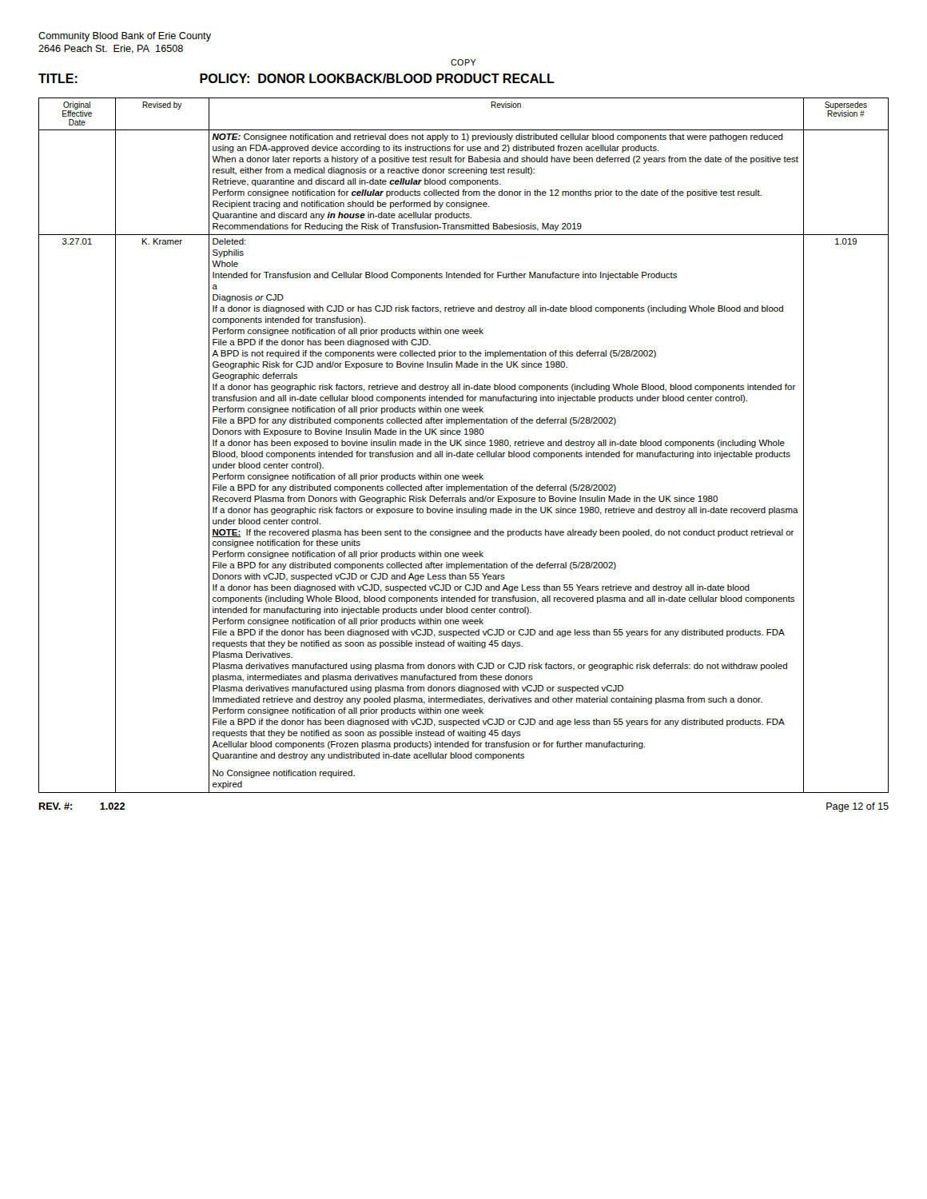Community Blood Bank of Erie County
2646 Peach St. Erie, PA 16508
COPY
TITLE: POLICY: DONOR LOOKBACK/BLOOD PRODUCT RECALL
| Original Effective Date | Revised by | Revision | Supersedes Revision # |
| --- | --- | --- | --- |
| | | NOTE: Consignee notification and retrieval does not apply to 1) previously distributed cellular blood components that were pathogen reduced using an FDA-approved device according to its instructions for use and 2) distributed frozen acellular products. When a donor later reports a history of a positive test result for Babesia and should have been deferred (2 years from the date of the positive test result, either from a medical diagnosis or a reactive donor screening test result): Retrieve, quarantine and discard all in-date cellular blood components. Perform consignee notification for cellular products collected from the donor in the 12 months prior to the date of the positive test result. Recipient tracing and notification should be performed by consignee. Quarantine and discard any in house in-date acellular products. Recommendations for Reducing the Risk of Transfusion-Transmitted Babesiosis, May 2019 | |
| 3.27.01 | K. Kramer | Deleted: Syphilis Whole Intended for Transfusion and Cellular Blood Components Intended for Further Manufacture into Injectable Products a Diagnosis or CJD If a donor is diagnosed with CJD or has CJD risk factors, retrieve and destroy all in-date blood components (including Whole Blood and blood components intended for transfusion). Perform consignee notification of all prior products within one week File a BPD if the donor has been diagnosed with CJD. A BPD is not required if the components were collected prior to the implementation of this deferral (5/28/2002) Geographic Risk for CJD and/or Exposure to Bovine Insulin Made in the UK since 1980. Geographic deferrals If a donor has geographic risk factors, retrieve and destroy all in-date blood components (including Whole Blood, blood components intended for transfusion and all in-date cellular blood components intended for manufacturing into injectable products under blood center control). Perform consignee notification of all prior products within one week File a BPD for any distributed components collected after implementation of the deferral (5/28/2002) Donors with Exposure to Bovine Insulin Made in the UK since 1980 If a donor has been exposed to bovine insulin made in the UK since 1980, retrieve and destroy all in-date blood components (including Whole Blood, blood components intended for transfusion and all in-date cellular blood components intended for manufacturing into injectable products under blood center control). Perform consignee notification of all prior products within one week File a BPD for any distributed components collected after implementation of the deferral (5/28/2002) Recoverd Plasma from Donors with Geographic Risk Deferrals and/or Exposure to Bovine Insulin Made in the UK since 1980 If a donor has geographic risk factors or exposure to bovine insuling made in the UK since 1980, retrieve and destroy all in-date recoverd plasma under blood center control. NOTE: If the recovered plasma has been sent to the consignee and the products have already been pooled, do not conduct product retrieval or consignee notification for these units Perform consignee notification of all prior products within one week File a BPD for any distributed components collected after implementation of the deferral (5/28/2002) Donors with vCJD, suspected vCJD or CJD and Age Less than 55 Years If a donor has been diagnosed with vCJD, suspected vCJD or CJD and Age Less than 55 Years retrieve and destroy all in-date blood components (including Whole Blood, blood components intended for transfusion, all recovered plasma and all in-date cellular blood components intended for manufacturing into injectable products under blood center control). Perform consignee notification of all prior products within one week File a BPD if the donor has been diagnosed with vCJD, suspected vCJD or CJD and age less than 55 years for any distributed products. FDA requests that they be notified as soon as possible instead of waiting 45 days. Plasma Derivatives. Plasma derivatives manufactured using plasma from donors with CJD or CJD risk factors, or geographic risk deferrals: do not withdraw pooled plasma, intermediates and plasma derivatives manufactured from these donors Plasma derivatives manufactured using plasma from donors diagnosed with vCJD or suspected vCJD Immediated retrieve and destroy any pooled plasma, intermediates, derivatives and other material containing plasma from such a donor. Perform consignee notification of all prior products within one week File a BPD if the donor has been diagnosed with vCJD, suspected vCJD or CJD and age less than 55 years for any distributed products. FDA requests that they be notified as soon as possible instead of waiting 45 days Acellular blood components (Frozen plasma products) intended for transfusion or for further manufacturing. Quarantine and destroy any undistributed in-date acellular blood components No Consignee notification required . expired | 1.019 |
REV. #:1.022
Page 12 of 15